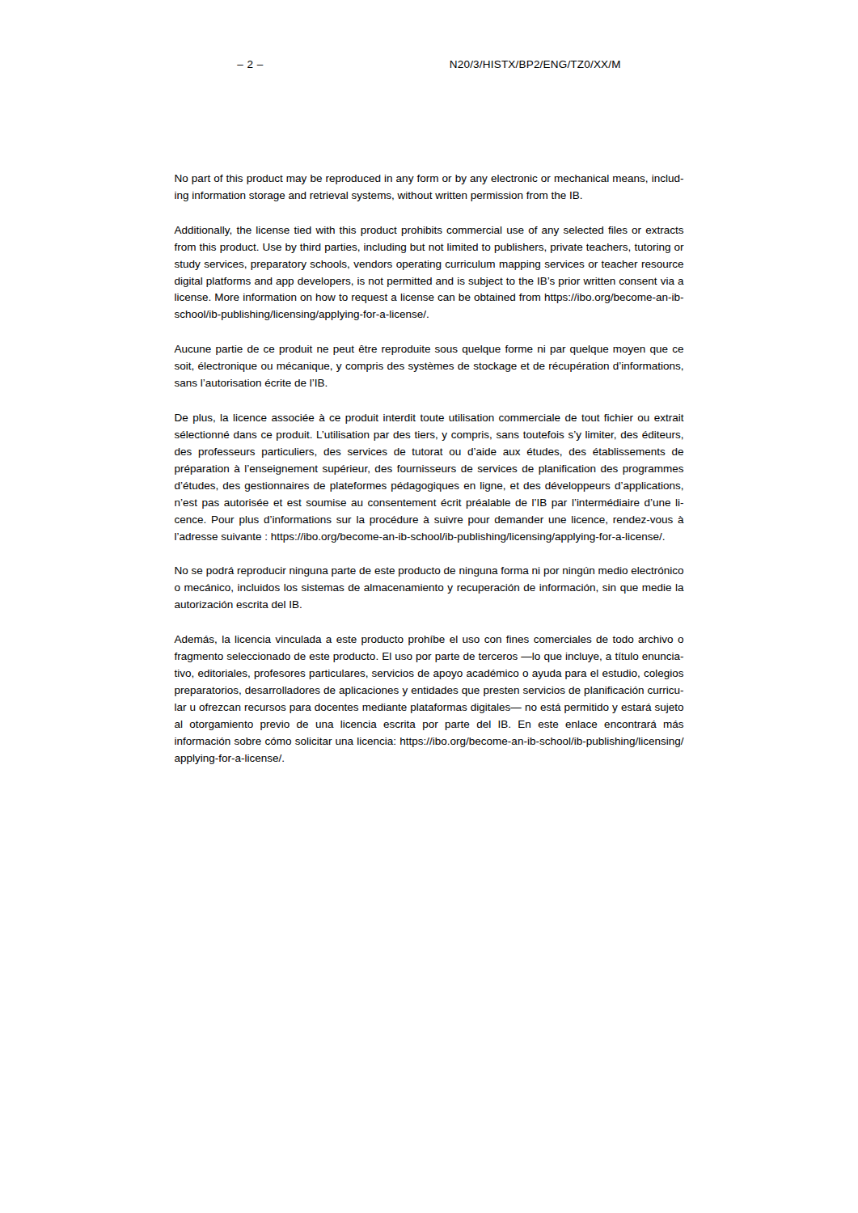– 2 – N20/3/HISTX/BP2/ENG/TZ0/XX/M
No part of this product may be reproduced in any form or by any electronic or mechanical means, including information storage and retrieval systems, without written permission from the IB.
Additionally, the license tied with this product prohibits commercial use of any selected files or extracts from this product. Use by third parties, including but not limited to publishers, private teachers, tutoring or study services, preparatory schools, vendors operating curriculum mapping services or teacher resource digital platforms and app developers, is not permitted and is subject to the IB’s prior written consent via a license. More information on how to request a license can be obtained from https://ibo.org/become-an-ib-school/ib-publishing/licensing/applying-for-a-license/.
Aucune partie de ce produit ne peut être reproduite sous quelque forme ni par quelque moyen que ce soit, électronique ou mécanique, y compris des systèmes de stockage et de récupération d’informations, sans l’autorisation écrite de l’IB.
De plus, la licence associée à ce produit interdit toute utilisation commerciale de tout fichier ou extrait sélectionné dans ce produit. L’utilisation par des tiers, y compris, sans toutefois s’y limiter, des éditeurs, des professeurs particuliers, des services de tutorat ou d’aide aux études, des établissements de préparation à l’enseignement supérieur, des fournisseurs de services de planification des programmes d’études, des gestionnaires de plateformes pédagogiques en ligne, et des développeurs d’applications, n’est pas autorisée et est soumise au consentement écrit préalable de l’IB par l’intermédiaire d’une licence. Pour plus d’informations sur la procédure à suivre pour demander une licence, rendez-vous à l’adresse suivante : https://ibo.org/become-an-ib-school/ib-publishing/licensing/applying-for-a-license/.
No se podrá reproducir ninguna parte de este producto de ninguna forma ni por ningún medio electrónico o mecánico, incluidos los sistemas de almacenamiento y recuperación de información, sin que medie la autorización escrita del IB.
Además, la licencia vinculada a este producto prohíbe el uso con fines comerciales de todo archivo o fragmento seleccionado de este producto. El uso por parte de terceros —lo que incluye, a título enunciativo, editoriales, profesores particulares, servicios de apoyo académico o ayuda para el estudio, colegios preparatorios, desarrolladores de aplicaciones y entidades que presten servicios de planificación curricular u ofrezcan recursos para docentes mediante plataformas digitales— no está permitido y estará sujeto al otorgamiento previo de una licencia escrita por parte del IB. En este enlace encontrará más información sobre cómo solicitar una licencia: https://ibo.org/become-an-ib-school/ib-publishing/licensing/applying-for-a-license/.